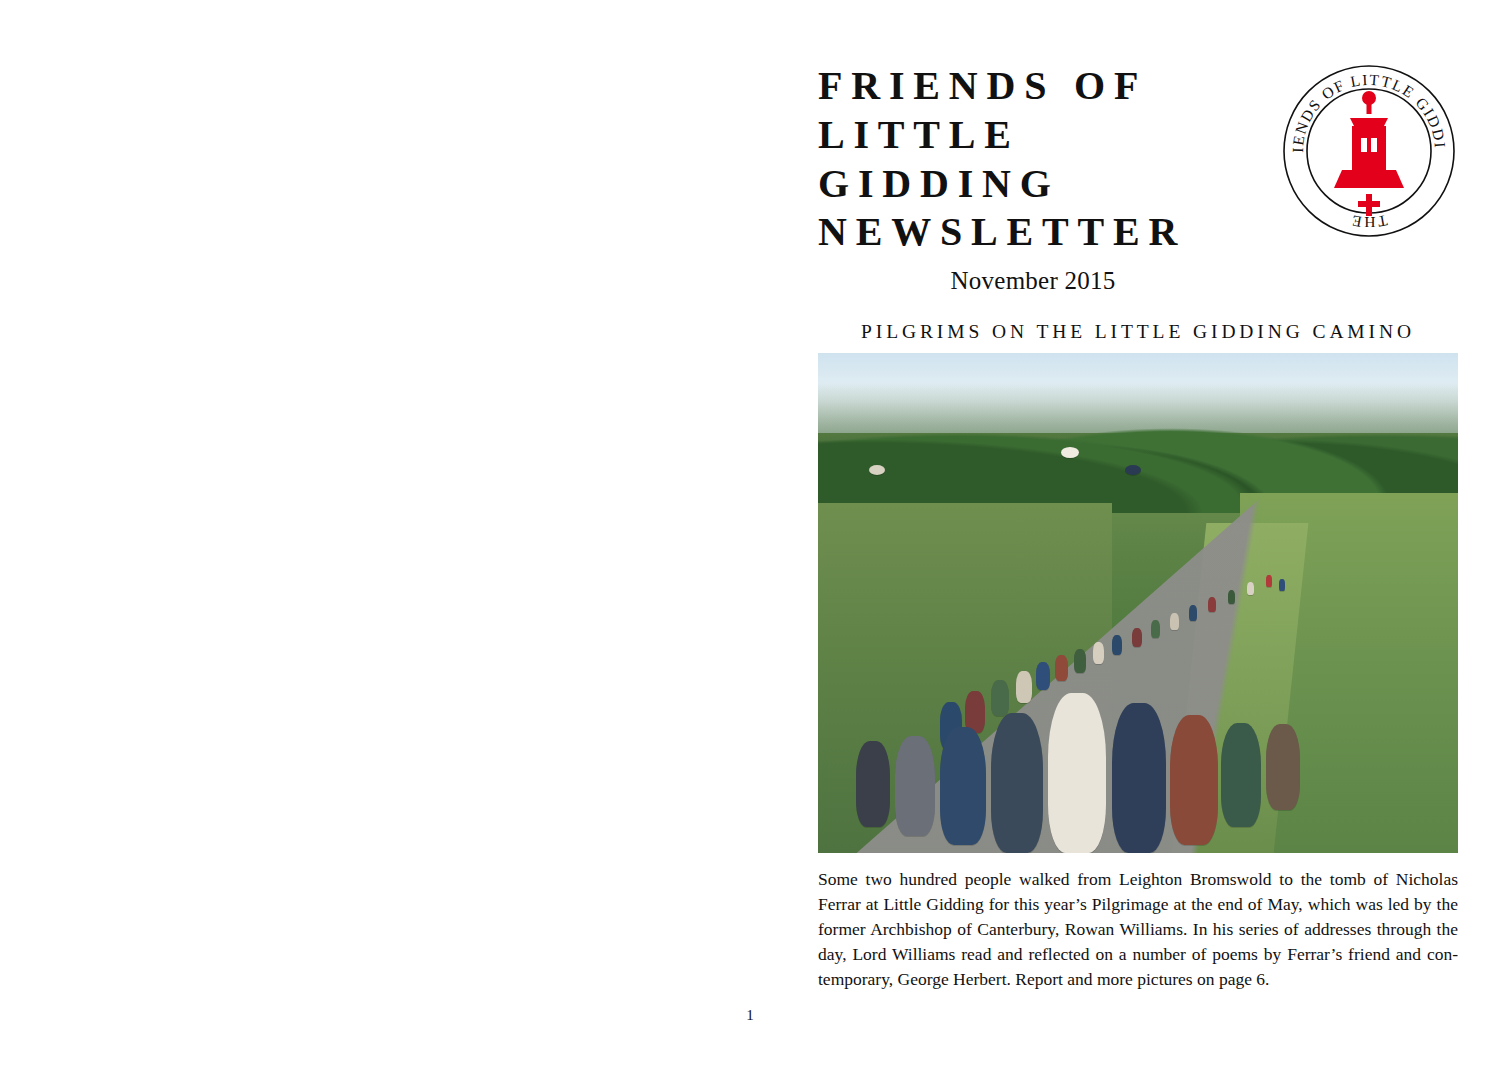Friends of Little Gidding Newsletter
November 2015
FRIENDS OF LITTLE GIDDING THE
Pilgrims on the Little Gidding Camino
Some two hundred people walked from Leighton Bromswold to the tomb of Nicholas Ferrar at Little Gidding for this year’s Pilgrimage at the end of May, which was led by the former Archbishop of Canterbury, Rowan Williams. In his series of addresses through the day, Lord Williams read and reflected on a number of poems by Ferrar’s friend and contemporary, George Herbert. Report and more pictures on page 6.
1